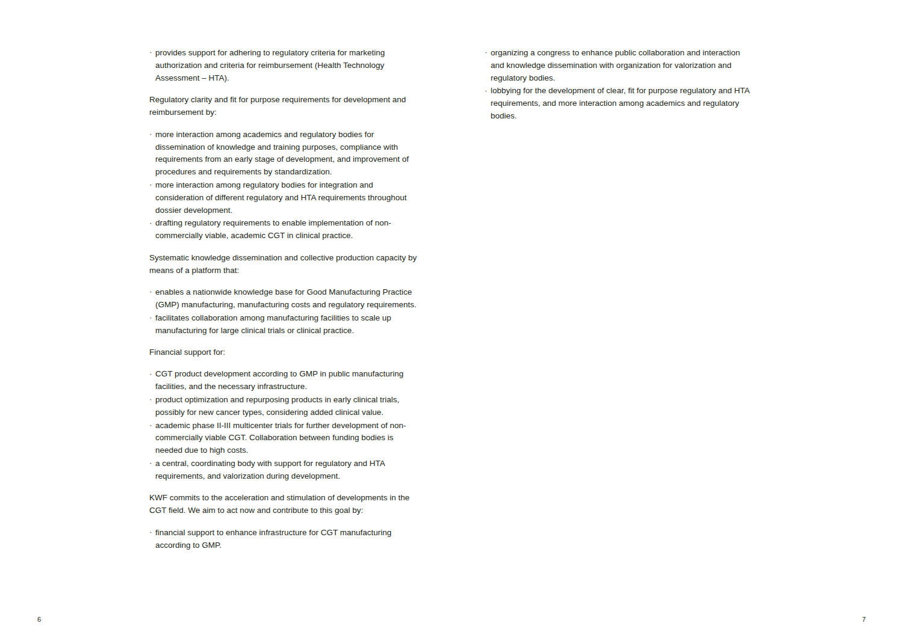provides support for adhering to regulatory criteria for marketing authorization and criteria for reimbursement (Health Technology Assessment – HTA).
Regulatory clarity and fit for purpose requirements for development and reimbursement by:
more interaction among academics and regulatory bodies for dissemination of knowledge and training purposes, compliance with requirements from an early stage of development, and improvement of procedures and requirements by standardization.
more interaction among regulatory bodies for integration and consideration of different regulatory and HTA requirements throughout dossier development.
drafting regulatory requirements to enable implementation of non-commercially viable, academic CGT in clinical practice.
Systematic knowledge dissemination and collective production capacity by means of a platform that:
enables a nationwide knowledge base for Good Manufacturing Practice (GMP) manufacturing, manufacturing costs and regulatory requirements.
facilitates collaboration among manufacturing facilities to scale up manufacturing for large clinical trials or clinical practice.
Financial support for:
CGT product development according to GMP in public manufacturing facilities, and the necessary infrastructure.
product optimization and repurposing products in early clinical trials, possibly for new cancer types, considering added clinical value.
academic phase II-III multicenter trials for further development of non-commercially viable CGT. Collaboration between funding bodies is needed due to high costs.
a central, coordinating body with support for regulatory and HTA requirements, and valorization during development.
KWF commits to the acceleration and stimulation of developments in the CGT field. We aim to act now and contribute to this goal by:
financial support to enhance infrastructure for CGT manufacturing according to GMP.
6
organizing a congress to enhance public collaboration and interaction and knowledge dissemination with organization for valorization and regulatory bodies.
lobbying for the development of clear, fit for purpose regulatory and HTA requirements, and more interaction among academics and regulatory bodies.
7